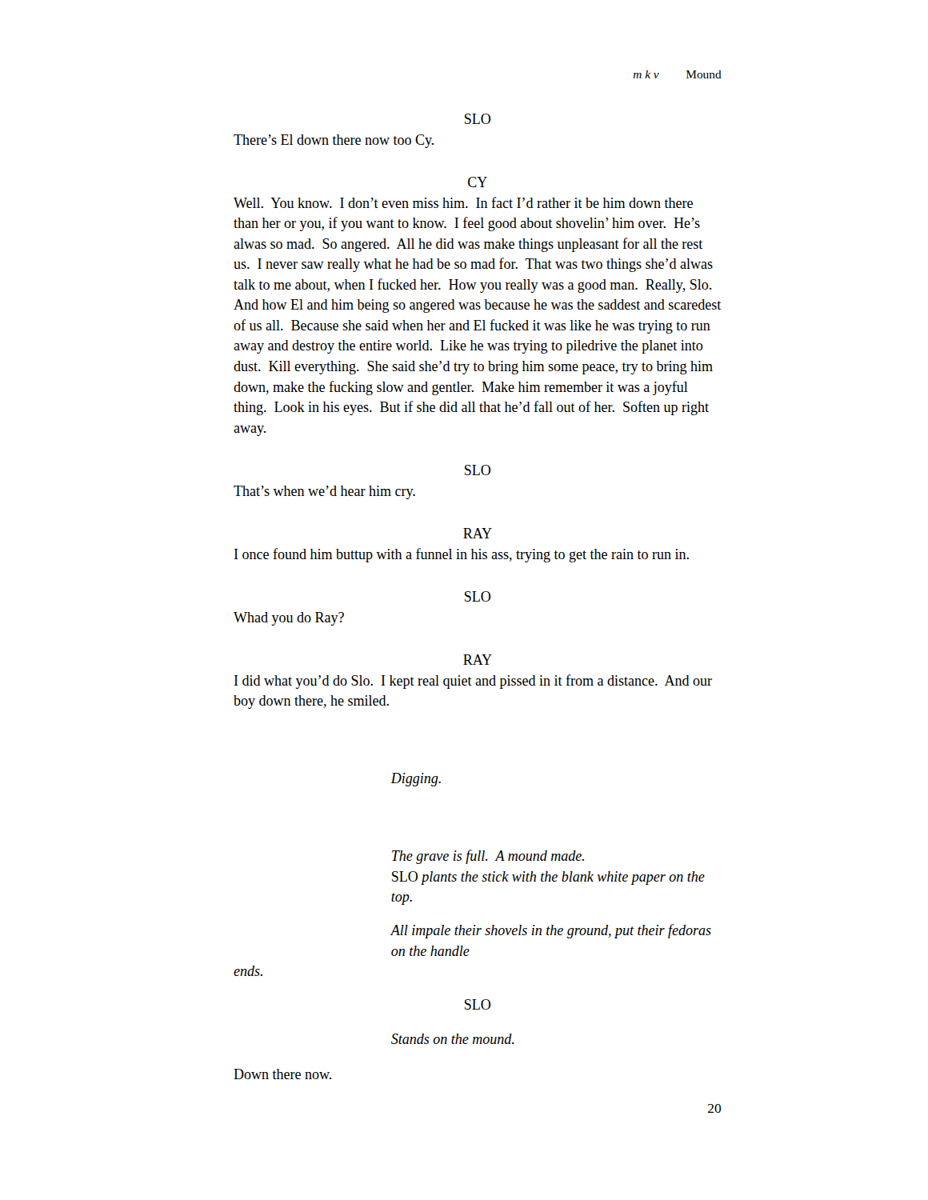m k v Mound
SLO
There’s El down there now too Cy.
CY
Well. You know. I don’t even miss him. In fact I’d rather it be him down there than her or you, if you want to know. I feel good about shovelin’ him over. He’s alwas so mad. So angered. All he did was make things unpleasant for all the rest us. I never saw really what he had be so mad for. That was two things she’d alwas talk to me about, when I fucked her. How you really was a good man. Really, Slo. And how El and him being so angered was because he was the saddest and scaredest of us all. Because she said when her and El fucked it was like he was trying to run away and destroy the entire world. Like he was trying to piledrive the planet into dust. Kill everything. She said she’d try to bring him some peace, try to bring him down, make the fucking slow and gentler. Make him remember it was a joyful thing. Look in his eyes. But if she did all that he’d fall out of her. Soften up right away.
SLO
That’s when we’d hear him cry.
RAY
I once found him buttup with a funnel in his ass, trying to get the rain to run in.
SLO
Whad you do Ray?
RAY
I did what you’d do Slo. I kept real quiet and pissed in it from a distance. And our boy down there, he smiled.
Digging.
The grave is full. A mound made.
SLO plants the stick with the blank white paper on the top.
All impale their shovels in the ground, put their fedoras on the handle
ends.
SLO
Stands on the mound.
Down there now.
20